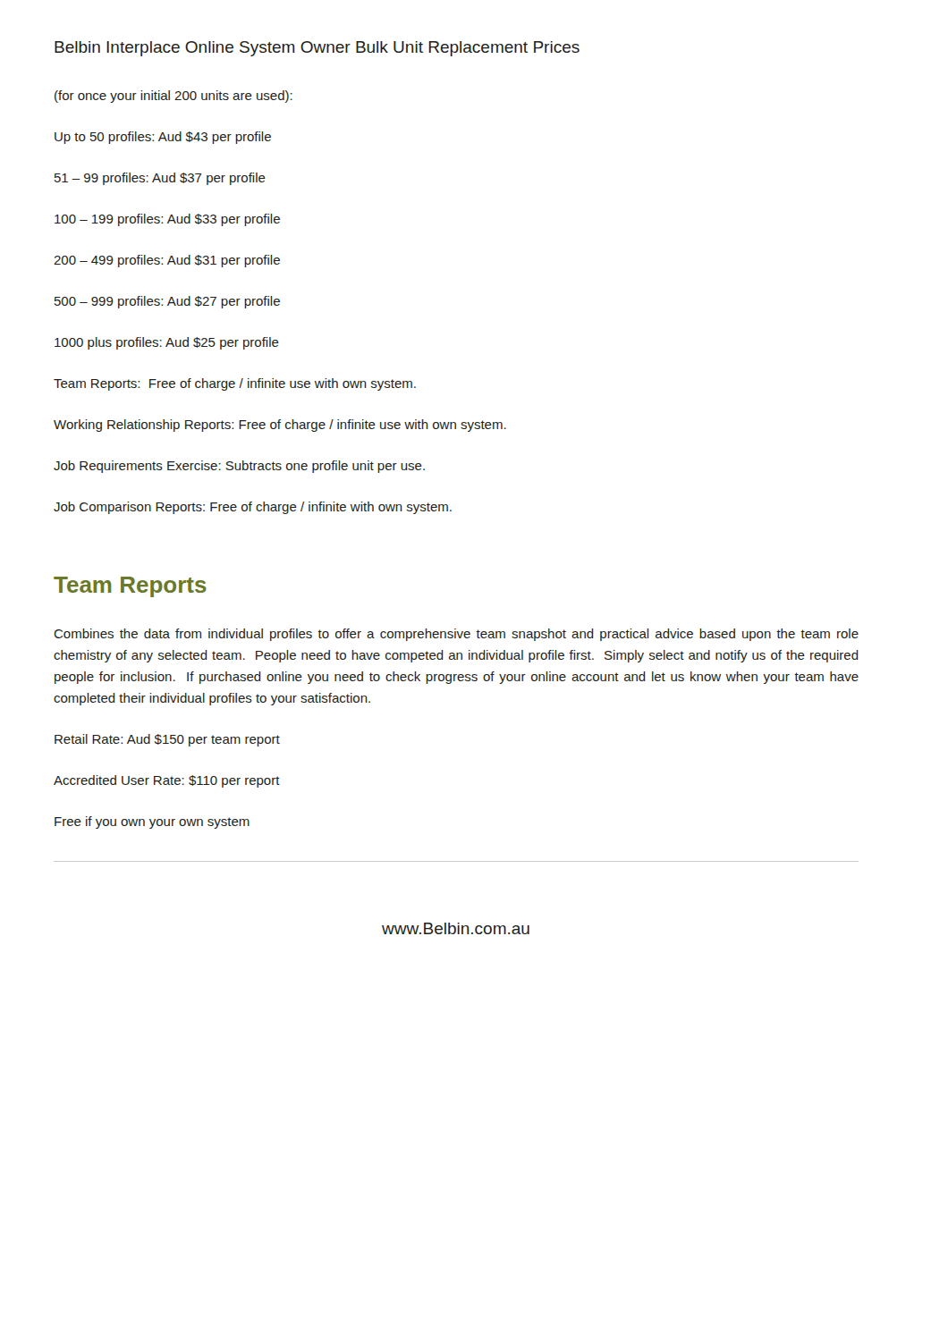Belbin Interplace Online System Owner Bulk Unit Replacement Prices
(for once your initial 200 units are used):
Up to 50 profiles: Aud $43 per profile
51 – 99 profiles: Aud $37 per profile
100 – 199 profiles: Aud $33 per profile
200 – 499 profiles: Aud $31 per profile
500 – 999 profiles: Aud $27 per profile
1000 plus profiles: Aud $25 per profile
Team Reports: Free of charge / infinite use with own system.
Working Relationship Reports: Free of charge / infinite use with own system.
Job Requirements Exercise: Subtracts one profile unit per use.
Job Comparison Reports: Free of charge / infinite with own system.
Team Reports
Combines the data from individual profiles to offer a comprehensive team snapshot and practical advice based upon the team role chemistry of any selected team. People need to have competed an individual profile first. Simply select and notify us of the required people for inclusion. If purchased online you need to check progress of your online account and let us know when your team have completed their individual profiles to your satisfaction.
Retail Rate: Aud $150 per team report
Accredited User Rate: $110 per report
Free if you own your own system
www.Belbin.com.au